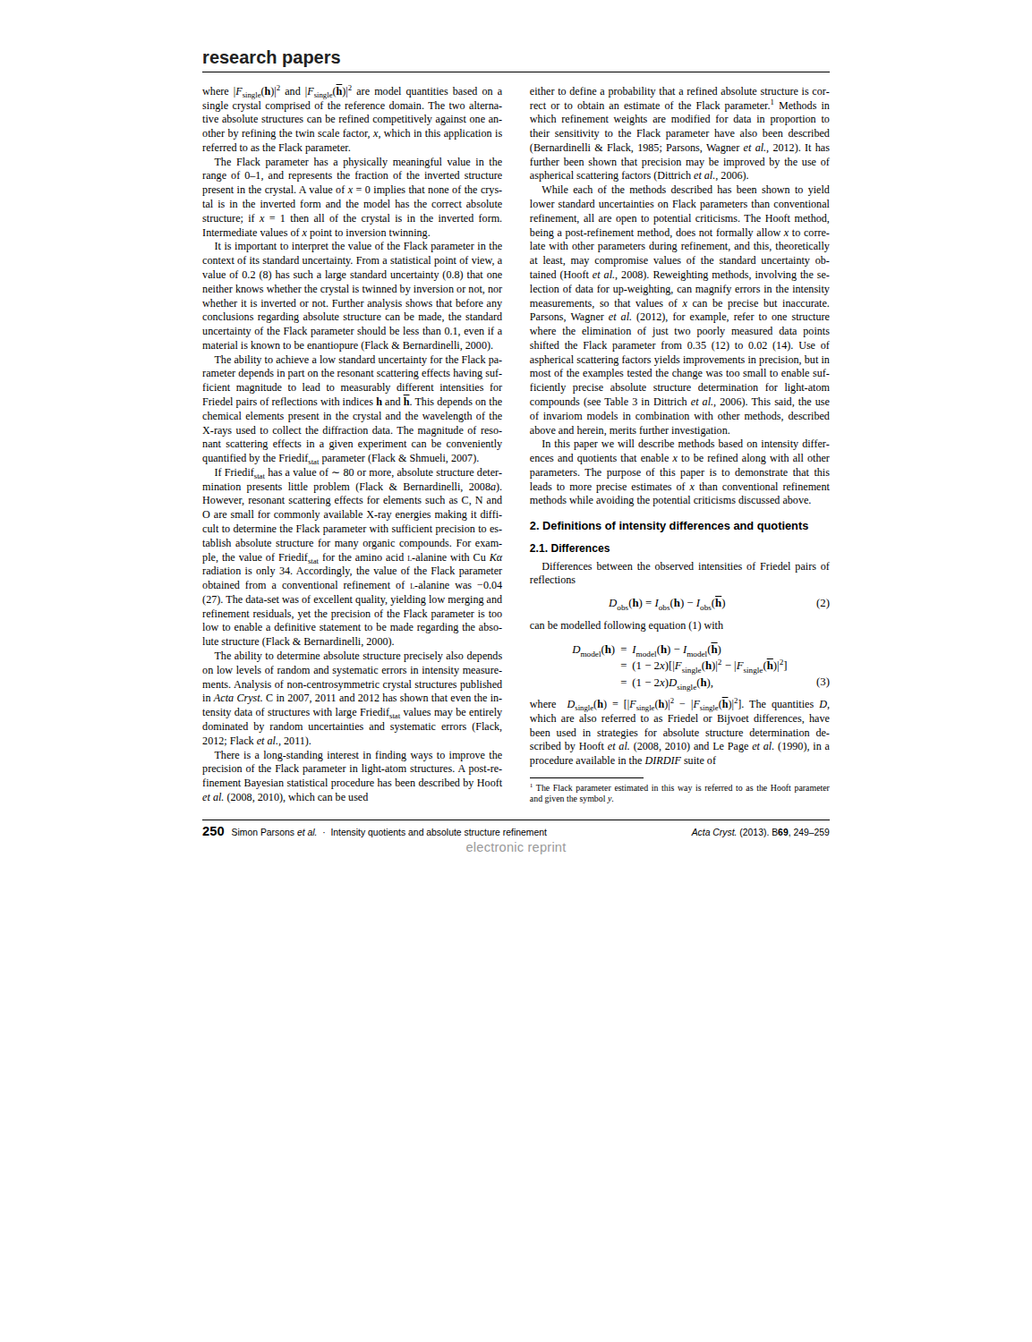research papers
where |Fsingle(h)|2 and |Fsingle(h)|2 are model quantities based on a single crystal comprised of the reference domain. The two alternative absolute structures can be refined competitively against one another by refining the twin scale factor, x, which in this application is referred to as the Flack parameter.
The Flack parameter has a physically meaningful value in the range of 0–1, and represents the fraction of the inverted structure present in the crystal. A value of x = 0 implies that none of the crystal is in the inverted form and the model has the correct absolute structure; if x = 1 then all of the crystal is in the inverted form. Intermediate values of x point to inversion twinning.
It is important to interpret the value of the Flack parameter in the context of its standard uncertainty. From a statistical point of view, a value of 0.2 (8) has such a large standard uncertainty (0.8) that one neither knows whether the crystal is twinned by inversion or not, nor whether it is inverted or not. Further analysis shows that before any conclusions regarding absolute structure can be made, the standard uncertainty of the Flack parameter should be less than 0.1, even if a material is known to be enantiopure (Flack & Bernardinelli, 2000).
The ability to achieve a low standard uncertainty for the Flack parameter depends in part on the resonant scattering effects having sufficient magnitude to lead to measurably different intensities for Friedel pairs of reflections with indices h and h. This depends on the chemical elements present in the crystal and the wavelength of the X-rays used to collect the diffraction data. The magnitude of resonant scattering effects in a given experiment can be conveniently quantified by the Friedifstat parameter (Flack & Shmueli, 2007).
If Friedifstat has a value of ∼ 80 or more, absolute structure determination presents little problem (Flack & Bernardinelli, 2008a). However, resonant scattering effects for elements such as C, N and O are small for commonly available X-ray energies making it difficult to determine the Flack parameter with sufficient precision to establish absolute structure for many organic compounds. For example, the value of Friedifstat for the amino acid l-alanine with Cu Kα radiation is only 34. Accordingly, the value of the Flack parameter obtained from a conventional refinement of l-alanine was −0.04 (27). The data-set was of excellent quality, yielding low merging and refinement residuals, yet the precision of the Flack parameter is too low to enable a definitive statement to be made regarding the absolute structure (Flack & Bernardinelli, 2000).
The ability to determine absolute structure precisely also depends on low levels of random and systematic errors in intensity measurements. Analysis of non-centrosymmetric crystal structures published in Acta Cryst. C in 2007, 2011 and 2012 has shown that even the intensity data of structures with large Friedifstat values may be entirely dominated by random uncertainties and systematic errors (Flack, 2012; Flack et al., 2011).
There is a long-standing interest in finding ways to improve the precision of the Flack parameter in light-atom structures. A post-refinement Bayesian statistical procedure has been described by Hooft et al. (2008, 2010), which can be used
either to define a probability that a refined absolute structure is correct or to obtain an estimate of the Flack parameter.1 Methods in which refinement weights are modified for data in proportion to their sensitivity to the Flack parameter have also been described (Bernardinelli & Flack, 1985; Parsons, Wagner et al., 2012). It has further been shown that precision may be improved by the use of aspherical scattering factors (Dittrich et al., 2006).
While each of the methods described has been shown to yield lower standard uncertainties on Flack parameters than conventional refinement, all are open to potential criticisms. The Hooft method, being a post-refinement method, does not formally allow x to correlate with other parameters during refinement, and this, theoretically at least, may compromise values of the standard uncertainty obtained (Hooft et al., 2008). Reweighting methods, involving the selection of data for up-weighting, can magnify errors in the intensity measurements, so that values of x can be precise but inaccurate. Parsons, Wagner et al. (2012), for example, refer to one structure where the elimination of just two poorly measured data points shifted the Flack parameter from 0.35 (12) to 0.02 (14). Use of aspherical scattering factors yields improvements in precision, but in most of the examples tested the change was too small to enable sufficiently precise absolute structure determination for light-atom compounds (see Table 3 in Dittrich et al., 2006). This said, the use of invariom models in combination with other methods, described above and herein, merits further investigation.
In this paper we will describe methods based on intensity differences and quotients that enable x to be refined along with all other parameters. The purpose of this paper is to demonstrate that this leads to more precise estimates of x than conventional refinement methods while avoiding the potential criticisms discussed above.
2. Definitions of intensity differences and quotients
2.1. Differences
Differences between the observed intensities of Friedel pairs of reflections
Dobs(h) = Iobs(h) − Iobs(h)
(2)
can be modelled following equation (1) with
| D model ( h ) | = | I model ( h ) − I model ( h ) |
| | = | (1 − 2 x )[/ F single ( h )/ 2 − / F single ( h )/ 2 ] |
| | = | (1 − 2 x ) D single ( h ), |
(3)
where Dsingle(h) = [|Fsingle(h)|2 − |Fsingle(h)|2]. The quantities D, which are also referred to as Friedel or Bijvoet differences, have been used in strategies for absolute structure determination described by Hooft et al. (2008, 2010) and Le Page et al. (1990), in a procedure available in the DIRDIF suite of
1 The Flack parameter estimated in this way is referred to as the Hooft parameter and given the symbol y.
250
Simon Parsons et al. · Intensity quotients and absolute structure refinement
Acta Cryst. (2013). B69, 249–259
electronic reprint